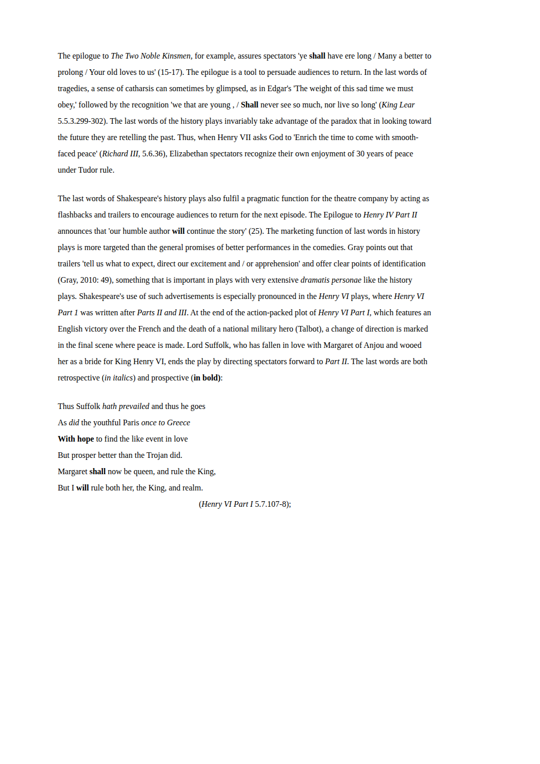The epilogue to The Two Noble Kinsmen, for example, assures spectators 'ye shall have ere long / Many a better to prolong / Your old loves to us' (15-17). The epilogue is a tool to persuade audiences to return. In the last words of tragedies, a sense of catharsis can sometimes by glimpsed, as in Edgar's 'The weight of this sad time we must obey,' followed by the recognition 'we that are young , / Shall never see so much, nor live so long' (King Lear 5.5.3.299-302). The last words of the history plays invariably take advantage of the paradox that in looking toward the future they are retelling the past. Thus, when Henry VII asks God to 'Enrich the time to come with smooth-faced peace' (Richard III, 5.6.36), Elizabethan spectators recognize their own enjoyment of 30 years of peace under Tudor rule.
The last words of Shakespeare's history plays also fulfil a pragmatic function for the theatre company by acting as flashbacks and trailers to encourage audiences to return for the next episode. The Epilogue to Henry IV Part II announces that 'our humble author will continue the story' (25). The marketing function of last words in history plays is more targeted than the general promises of better performances in the comedies. Gray points out that trailers 'tell us what to expect, direct our excitement and / or apprehension' and offer clear points of identification (Gray, 2010: 49), something that is important in plays with very extensive dramatis personae like the history plays. Shakespeare's use of such advertisements is especially pronounced in the Henry VI plays, where Henry VI Part 1 was written after Parts II and III. At the end of the action-packed plot of Henry VI Part I, which features an English victory over the French and the death of a national military hero (Talbot), a change of direction is marked in the final scene where peace is made. Lord Suffolk, who has fallen in love with Margaret of Anjou and wooed her as a bride for King Henry VI, ends the play by directing spectators forward to Part II. The last words are both retrospective (in italics) and prospective (in bold):
Thus Suffolk hath prevailed and thus he goes
As did the youthful Paris once to Greece
With hope to find the like event in love
But prosper better than the Trojan did.
Margaret shall now be queen, and rule the King,
But I will rule both her, the King, and realm.
(Henry VI Part I 5.7.107-8);